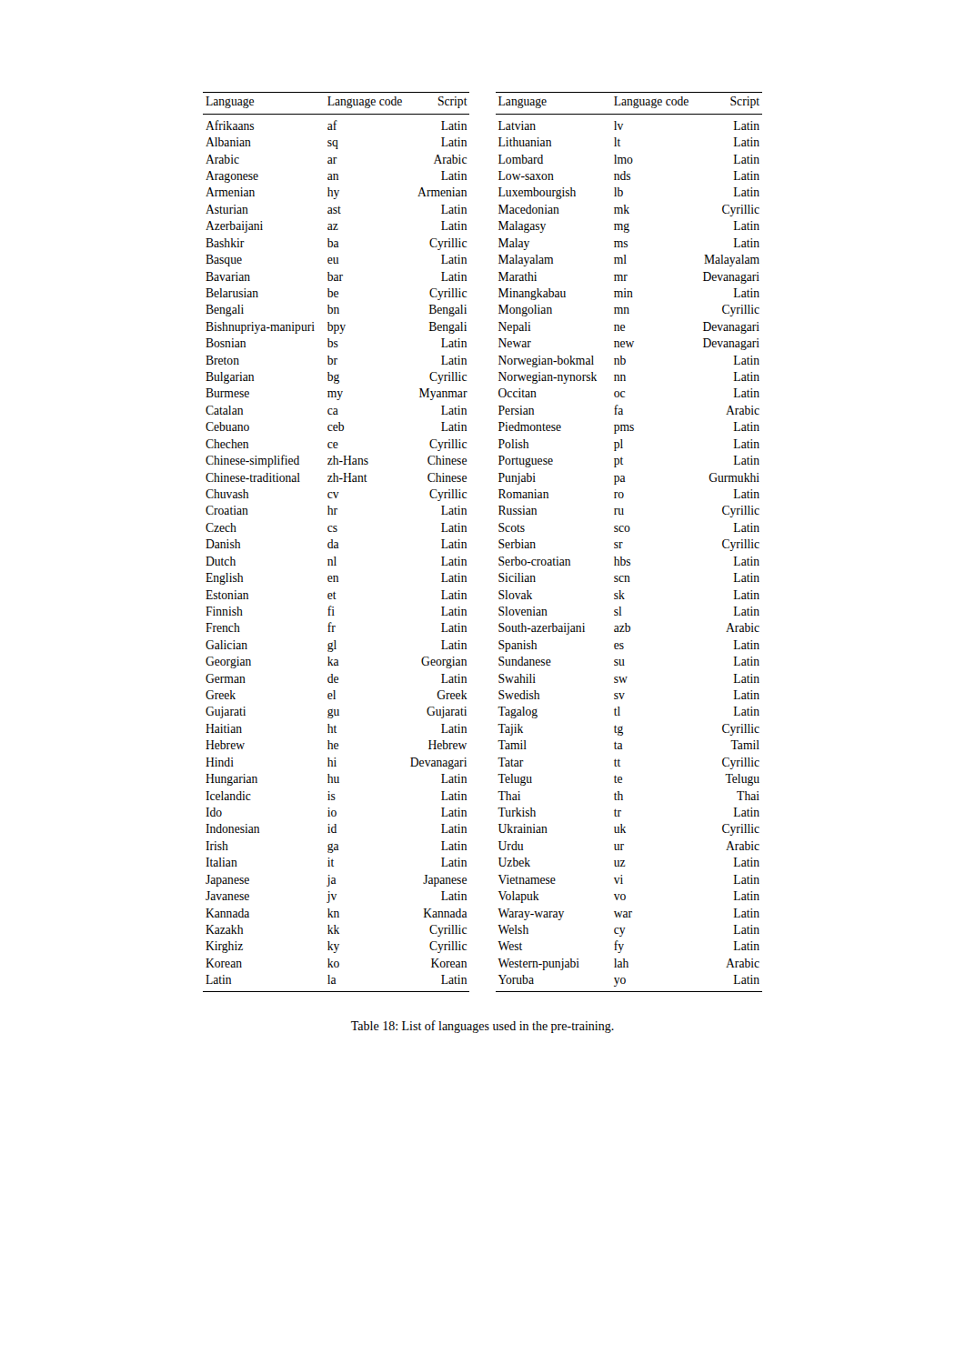| Language | Language code | Script |
| --- | --- | --- |
| Afrikaans | af | Latin |
| Albanian | sq | Latin |
| Arabic | ar | Arabic |
| Aragonese | an | Latin |
| Armenian | hy | Armenian |
| Asturian | ast | Latin |
| Azerbaijani | az | Latin |
| Bashkir | ba | Cyrillic |
| Basque | eu | Latin |
| Bavarian | bar | Latin |
| Belarusian | be | Cyrillic |
| Bengali | bn | Bengali |
| Bishnupriya-manipuri | bpy | Bengali |
| Bosnian | bs | Latin |
| Breton | br | Latin |
| Bulgarian | bg | Cyrillic |
| Burmese | my | Myanmar |
| Catalan | ca | Latin |
| Cebuano | ceb | Latin |
| Chechen | ce | Cyrillic |
| Chinese-simplified | zh-Hans | Chinese |
| Chinese-traditional | zh-Hant | Chinese |
| Chuvash | cv | Cyrillic |
| Croatian | hr | Latin |
| Czech | cs | Latin |
| Danish | da | Latin |
| Dutch | nl | Latin |
| English | en | Latin |
| Estonian | et | Latin |
| Finnish | fi | Latin |
| French | fr | Latin |
| Galician | gl | Latin |
| Georgian | ka | Georgian |
| German | de | Latin |
| Greek | el | Greek |
| Gujarati | gu | Gujarati |
| Haitian | ht | Latin |
| Hebrew | he | Hebrew |
| Hindi | hi | Devanagari |
| Hungarian | hu | Latin |
| Icelandic | is | Latin |
| Ido | io | Latin |
| Indonesian | id | Latin |
| Irish | ga | Latin |
| Italian | it | Latin |
| Japanese | ja | Japanese |
| Javanese | jv | Latin |
| Kannada | kn | Kannada |
| Kazakh | kk | Cyrillic |
| Kirghiz | ky | Cyrillic |
| Korean | ko | Korean |
| Latin | la | Latin |
| Language | Language code | Script |
| --- | --- | --- |
| Latvian | lv | Latin |
| Lithuanian | lt | Latin |
| Lombard | lmo | Latin |
| Low-saxon | nds | Latin |
| Luxembourgish | lb | Latin |
| Macedonian | mk | Cyrillic |
| Malagasy | mg | Latin |
| Malay | ms | Latin |
| Malayalam | ml | Malayalam |
| Marathi | mr | Devanagari |
| Minangkabau | min | Latin |
| Mongolian | mn | Cyrillic |
| Nepali | ne | Devanagari |
| Newar | new | Devanagari |
| Norwegian-bokmal | nb | Latin |
| Norwegian-nynorsk | nn | Latin |
| Occitan | oc | Latin |
| Persian | fa | Arabic |
| Piedmontese | pms | Latin |
| Polish | pl | Latin |
| Portuguese | pt | Latin |
| Punjabi | pa | Gurmukhi |
| Romanian | ro | Latin |
| Russian | ru | Cyrillic |
| Scots | sco | Latin |
| Serbian | sr | Cyrillic |
| Serbo-croatian | hbs | Latin |
| Sicilian | scn | Latin |
| Slovak | sk | Latin |
| Slovenian | sl | Latin |
| South-azerbaijani | azb | Arabic |
| Spanish | es | Latin |
| Sundanese | su | Latin |
| Swahili | sw | Latin |
| Swedish | sv | Latin |
| Tagalog | tl | Latin |
| Tajik | tg | Cyrillic |
| Tamil | ta | Tamil |
| Tatar | tt | Cyrillic |
| Telugu | te | Telugu |
| Thai | th | Thai |
| Turkish | tr | Latin |
| Ukrainian | uk | Cyrillic |
| Urdu | ur | Arabic |
| Uzbek | uz | Latin |
| Vietnamese | vi | Latin |
| Volapuk | vo | Latin |
| Waray-waray | war | Latin |
| Welsh | cy | Latin |
| West | fy | Latin |
| Western-punjabi | lah | Arabic |
| Yoruba | yo | Latin |
Table 18: List of languages used in the pre-training.